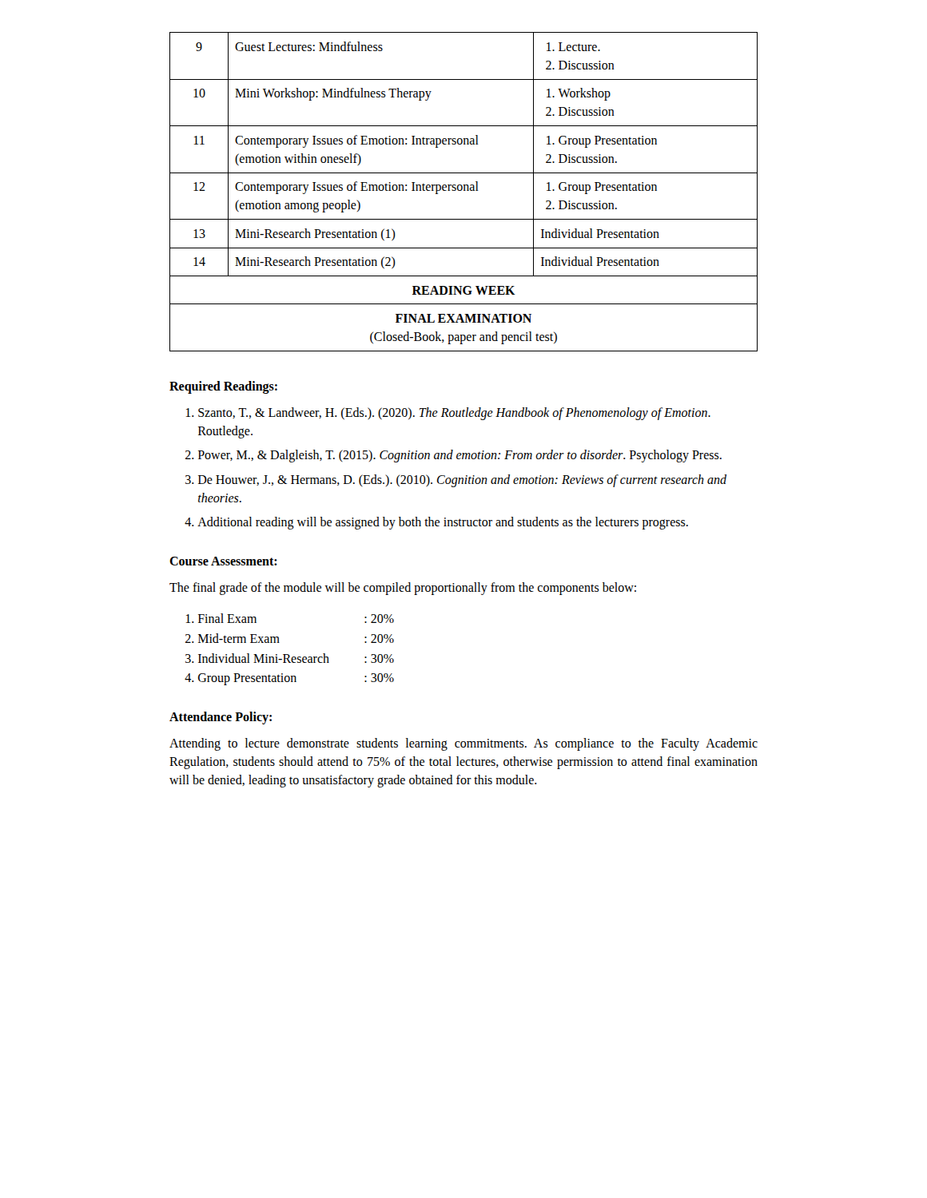| 9 | Guest Lectures: Mindfulness | Lecture. Discussion |
| 10 | Mini Workshop: Mindfulness Therapy | Workshop Discussion |
| 11 | Contemporary Issues of Emotion: Intrapersonal (emotion within oneself) | Group Presentation Discussion. |
| 12 | Contemporary Issues of Emotion: Interpersonal (emotion among people) | Group Presentation Discussion. |
| 13 | Mini-Research Presentation (1) | Individual Presentation |
| 14 | Mini-Research Presentation (2) | Individual Presentation |
| READING WEEK |
| FINAL EXAMINATION (Closed-Book, paper and pencil test) |
Required Readings:
Szanto, T., & Landweer, H. (Eds.). (2020). The Routledge Handbook of Phenomenology of Emotion. Routledge.
Power, M., & Dalgleish, T. (2015). Cognition and emotion: From order to disorder. Psychology Press.
De Houwer, J., & Hermans, D. (Eds.). (2010). Cognition and emotion: Reviews of current research and theories.
Additional reading will be assigned by both the instructor and students as the lecturers progress.
Course Assessment:
The final grade of the module will be compiled proportionally from the components below:
Final Exam: 20%
Mid-term Exam: 20%
Individual Mini-Research: 30%
Group Presentation: 30%
Attendance Policy:
Attending to lecture demonstrate students learning commitments. As compliance to the Faculty Academic Regulation, students should attend to 75% of the total lectures, otherwise permission to attend final examination will be denied, leading to unsatisfactory grade obtained for this module.